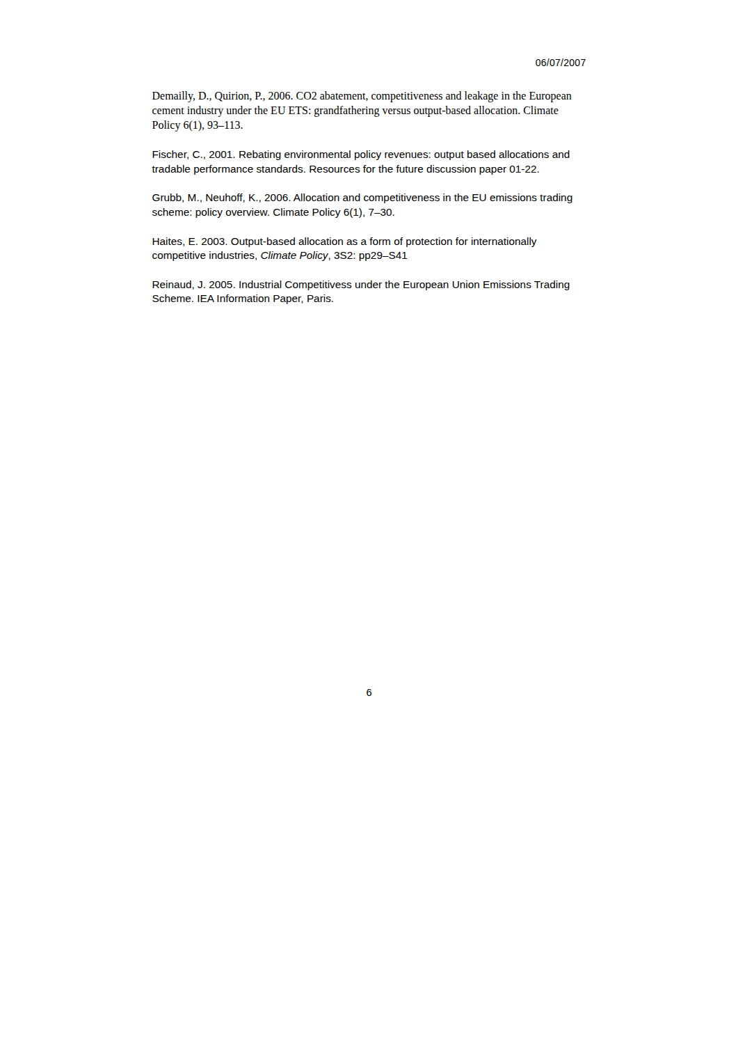06/07/2007
Demailly, D., Quirion, P., 2006. CO2 abatement, competitiveness and leakage in the European cement industry under the EU ETS: grandfathering versus output-based allocation. Climate Policy 6(1), 93–113.
Fischer, C., 2001. Rebating environmental policy revenues: output based allocations and tradable performance standards. Resources for the future discussion paper 01-22.
Grubb, M., Neuhoff, K., 2006. Allocation and competitiveness in the EU emissions trading scheme: policy overview. Climate Policy 6(1), 7–30.
Haites, E. 2003. Output-based allocation as a form of protection for internationally competitive industries, Climate Policy, 3S2: pp29–S41
Reinaud, J. 2005. Industrial Competitivess under the European Union Emissions Trading Scheme. IEA Information Paper, Paris.
6